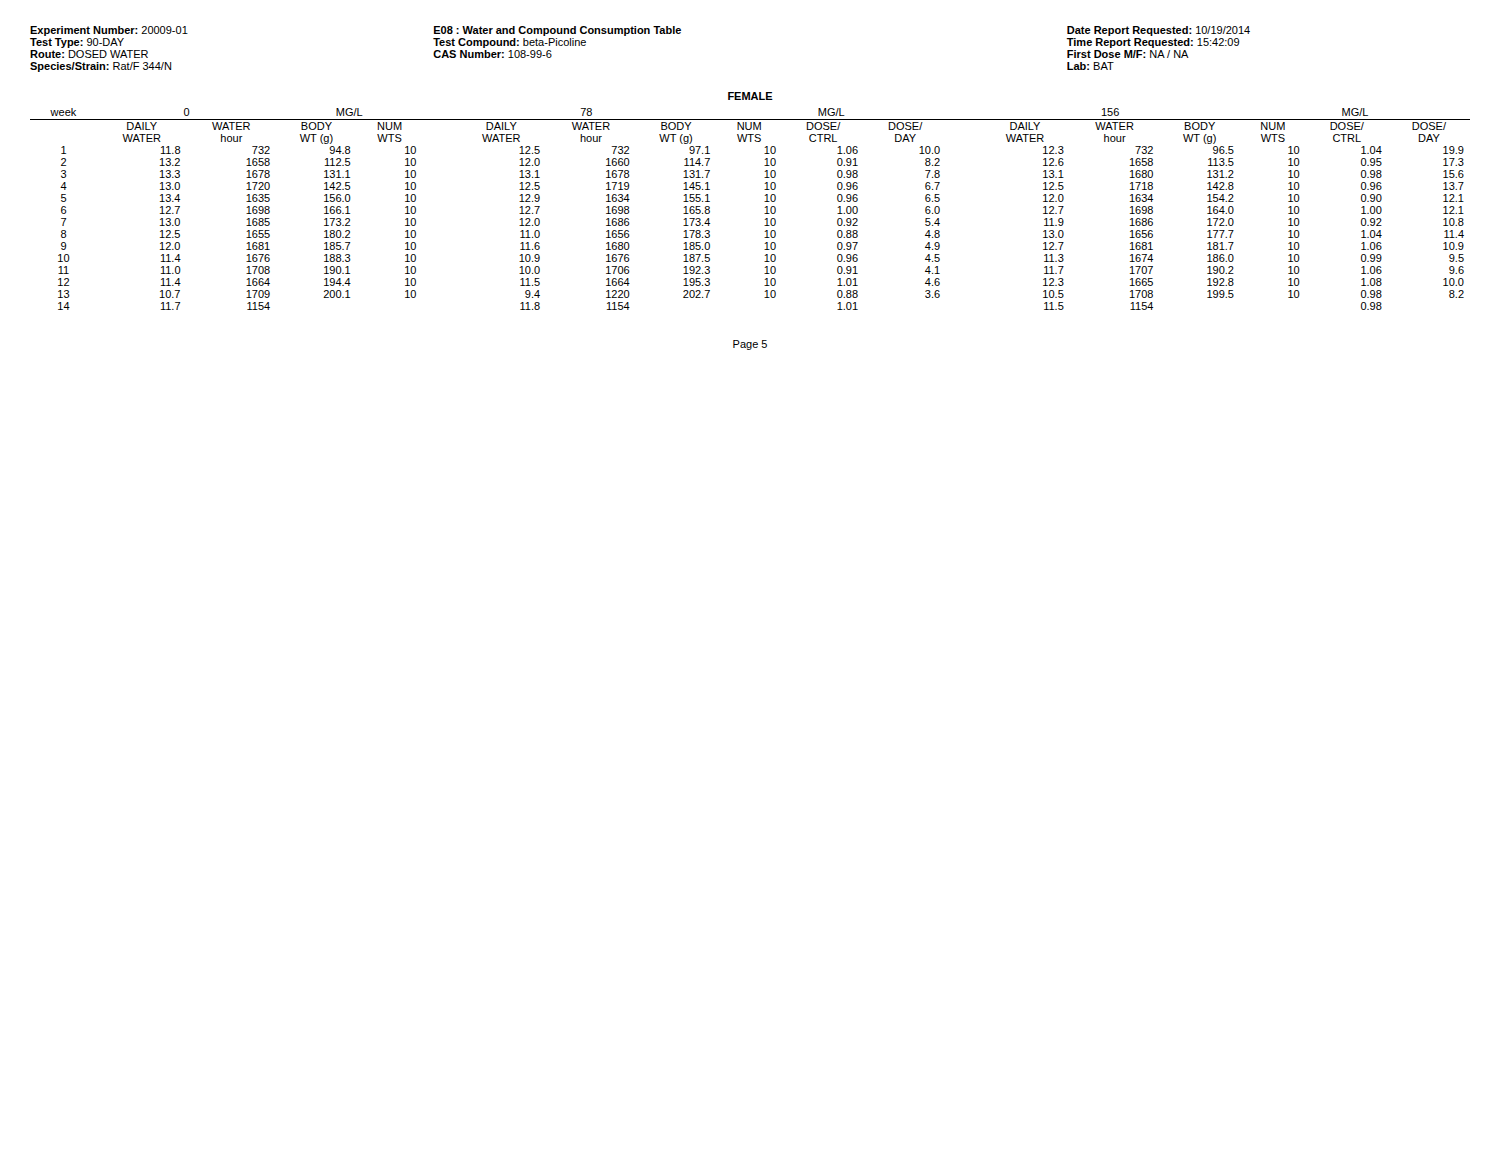Experiment Number: 20009-01
Test Type: 90-DAY
Route: DOSED WATER
Species/Strain: Rat/F 344/N
E08 : Water and Compound Consumption Table
Test Compound: beta-Picoline
CAS Number: 108-99-6
Date Report Requested: 10/19/2014
Time Report Requested: 15:42:09
First Dose M/F: NA / NA
Lab: BAT
FEMALE
| week | 0 | MG/L | | 78 | MG/L | | 156 | MG/L |
| | DAILY WATER | WATER hour | BODY WT (g) | NUM WTS | | DAILY WATER | WATER hour | BODY WT (g) | NUM WTS | DOSE/ CTRL | DOSE/ DAY | | DAILY WATER | WATER hour | BODY WT (g) | NUM WTS | DOSE/ CTRL | DOSE/ DAY |
| 1 | 11.8 | 732 | 94.8 | 10 | | 12.5 | 732 | 97.1 | 10 | 1.06 | 10.0 | | 12.3 | 732 | 96.5 | 10 | 1.04 | 19.9 |
| 2 | 13.2 | 1658 | 112.5 | 10 | | 12.0 | 1660 | 114.7 | 10 | 0.91 | 8.2 | | 12.6 | 1658 | 113.5 | 10 | 0.95 | 17.3 |
| 3 | 13.3 | 1678 | 131.1 | 10 | | 13.1 | 1678 | 131.7 | 10 | 0.98 | 7.8 | | 13.1 | 1680 | 131.2 | 10 | 0.98 | 15.6 |
| 4 | 13.0 | 1720 | 142.5 | 10 | | 12.5 | 1719 | 145.1 | 10 | 0.96 | 6.7 | | 12.5 | 1718 | 142.8 | 10 | 0.96 | 13.7 |
| 5 | 13.4 | 1635 | 156.0 | 10 | | 12.9 | 1634 | 155.1 | 10 | 0.96 | 6.5 | | 12.0 | 1634 | 154.2 | 10 | 0.90 | 12.1 |
| 6 | 12.7 | 1698 | 166.1 | 10 | | 12.7 | 1698 | 165.8 | 10 | 1.00 | 6.0 | | 12.7 | 1698 | 164.0 | 10 | 1.00 | 12.1 |
| 7 | 13.0 | 1685 | 173.2 | 10 | | 12.0 | 1686 | 173.4 | 10 | 0.92 | 5.4 | | 11.9 | 1686 | 172.0 | 10 | 0.92 | 10.8 |
| 8 | 12.5 | 1655 | 180.2 | 10 | | 11.0 | 1656 | 178.3 | 10 | 0.88 | 4.8 | | 13.0 | 1656 | 177.7 | 10 | 1.04 | 11.4 |
| 9 | 12.0 | 1681 | 185.7 | 10 | | 11.6 | 1680 | 185.0 | 10 | 0.97 | 4.9 | | 12.7 | 1681 | 181.7 | 10 | 1.06 | 10.9 |
| 10 | 11.4 | 1676 | 188.3 | 10 | | 10.9 | 1676 | 187.5 | 10 | 0.96 | 4.5 | | 11.3 | 1674 | 186.0 | 10 | 0.99 | 9.5 |
| 11 | 11.0 | 1708 | 190.1 | 10 | | 10.0 | 1706 | 192.3 | 10 | 0.91 | 4.1 | | 11.7 | 1707 | 190.2 | 10 | 1.06 | 9.6 |
| 12 | 11.4 | 1664 | 194.4 | 10 | | 11.5 | 1664 | 195.3 | 10 | 1.01 | 4.6 | | 12.3 | 1665 | 192.8 | 10 | 1.08 | 10.0 |
| 13 | 10.7 | 1709 | 200.1 | 10 | | 9.4 | 1220 | 202.7 | 10 | 0.88 | 3.6 | | 10.5 | 1708 | 199.5 | 10 | 0.98 | 8.2 |
| 14 | 11.7 | 1154 | | | | 11.8 | 1154 | | | 1.01 | | | 11.5 | 1154 | | | 0.98 | |
Page 5